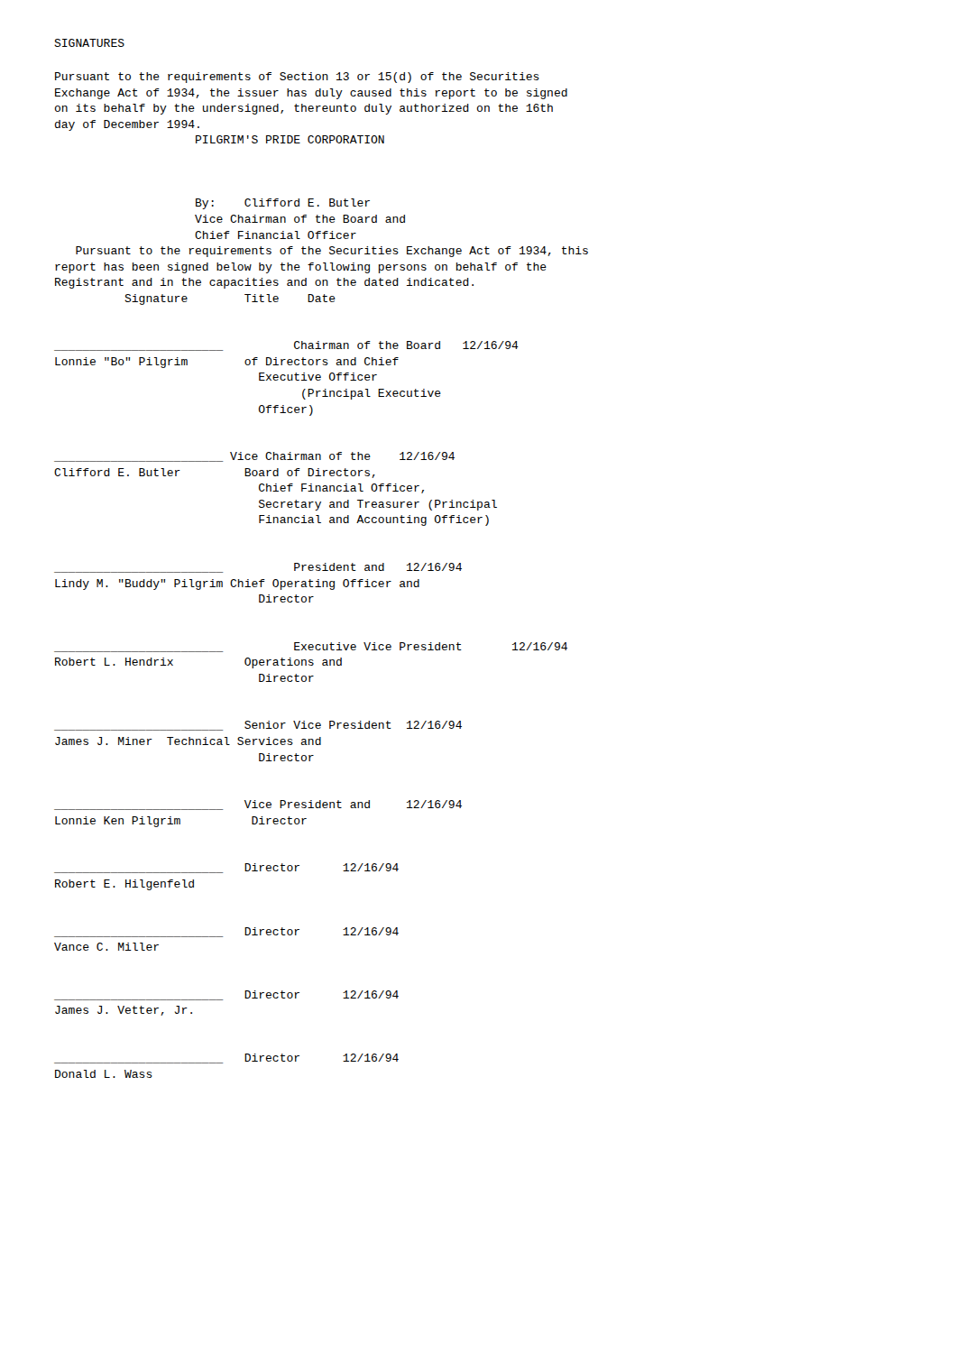SIGNATURES
Pursuant to the requirements of Section 13 or 15(d) of the Securities
Exchange Act of 1934, the issuer has duly caused this report to be signed
on its behalf by the undersigned, thereunto duly authorized on the 16th
day of December 1994.
                    PILGRIM'S PRIDE CORPORATION



                    By:    Clifford E. Butler
                    Vice Chairman of the Board and
                    Chief Financial Officer
   Pursuant to the requirements of the Securities Exchange Act of 1934, this
report has been signed below by the following persons on behalf of the
Registrant and in the capacities and on the dated indicated.
          Signature        Title    Date


________________________          Chairman of the Board   12/16/94
Lonnie "Bo" Pilgrim        of Directors and Chief
                             Executive Officer
                                   (Principal Executive
                             Officer)


________________________ Vice Chairman of the    12/16/94
Clifford E. Butler         Board of Directors,
                             Chief Financial Officer,
                             Secretary and Treasurer (Principal
                             Financial and Accounting Officer)


________________________          President and   12/16/94
Lindy M. "Buddy" Pilgrim Chief Operating Officer and
                             Director


________________________          Executive Vice President       12/16/94
Robert L. Hendrix          Operations and
                             Director


________________________   Senior Vice President  12/16/94
James J. Miner  Technical Services and
                             Director


________________________   Vice President and     12/16/94
Lonnie Ken Pilgrim          Director


________________________   Director      12/16/94
Robert E. Hilgenfeld


________________________   Director      12/16/94
Vance C. Miller


________________________   Director      12/16/94
James J. Vetter, Jr.


________________________   Director      12/16/94
Donald L. Wass